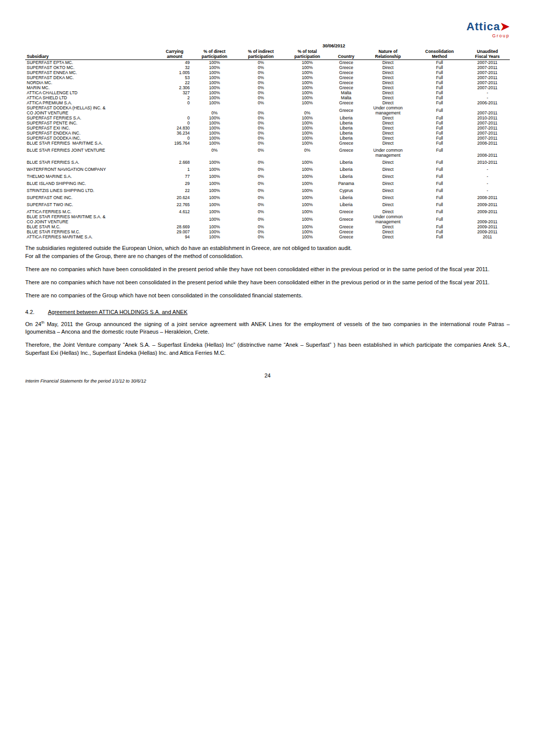Attica➤ Group
| | 30/06/2012 |
| Subsidiary | Carrying amount | % of direct participation | % of indirect participation | % of total participation | Country | Nature of Relationship | Consolidation Method | Unaudited Fiscal Years |
| SUPERFAST EPTA MC. | 49 | 100% | 0% | 100% | Greece | Direct | Full | 2007-2011 |
| SUPERFAST OKTO MC. | 32 | 100% | 0% | 100% | Greece | Direct | Full | 2007-2011 |
| SUPERFAST ENNEA MC. | 1.005 | 100% | 0% | 100% | Greece | Direct | Full | 2007-2011 |
| SUPERFAST DEKA MC. | 53 | 100% | 0% | 100% | Greece | Direct | Full | 2007-2011 |
| NORDIA MC. | 22 | 100% | 0% | 100% | Greece | Direct | Full | 2007-2011 |
| MARIN MC. | 2.306 | 100% | 0% | 100% | Greece | Direct | Full | 2007-2011 |
| ATTICA CHALLENGE LTD | 327 | 100% | 0% | 100% | Malta | Direct | Full | - |
| ATTICA SHIELD LTD | 2 | 100% | 0% | 100% | Malta | Direct | Full | - |
| ATTICA PREMIUM S.A. | 0 | 100% | 0% | 100% | Greece | Direct | Full | 2006-2011 |
| SUPERFAST DODEKA (HELLAS) INC. & CO JOINT VENTURE | | 0% | 0% | 0% | Greece | Under common management | Full | 2007-2011 |
| SUPERFAST FERRIES S.A. | 0 | 100% | 0% | 100% | Liberia | Direct | Full | 2010-2011 |
| SUPERFAST PENTE INC. | 0 | 100% | 0% | 100% | Liberia | Direct | Full | 2007-2011 |
| SUPERFAST EXI INC. | 24.830 | 100% | 0% | 100% | Liberia | Direct | Full | 2007-2011 |
| SUPERFAST ENDEKA INC. | 36.234 | 100% | 0% | 100% | Liberia | Direct | Full | 2007-2011 |
| SUPERFAST DODEKA INC. | 0 | 100% | 0% | 100% | Liberia | Direct | Full | 2007-2011 |
| BLUE STAR FERRIES MARITIME S.A. | 195.764 | 100% | 0% | 100% | Greece | Direct | Full | 2008-2011 |
| BLUE STAR FERRIES JOINT VENTURE | | 0% | 0% | 0% | Greece | Under common management | Full | 2008-2011 |
| BLUE STAR FERRIES S.A. | 2.668 | 100% | 0% | 100% | Liberia | Direct | Full | 2010-2011 |
| WATERFRONT NAVIGATION COMPANY | 1 | 100% | 0% | 100% | Liberia | Direct | Full | - |
| THELMO MARINE S.A. | 77 | 100% | 0% | 100% | Liberia | Direct | Full | - |
| BLUE ISLAND SHIPPING INC. | 29 | 100% | 0% | 100% | Panama | Direct | Full | - |
| STRINTZIS LINES SHIPPING LTD. | 22 | 100% | 0% | 100% | Cyprus | Direct | Full | - |
| SUPERFAST ONE INC. | 20.624 | 100% | 0% | 100% | Liberia | Direct | Full | 2008-2011 |
| SUPERFAST TWO INC. | 22.765 | 100% | 0% | 100% | Liberia | Direct | Full | 2009-2011 |
| ATTICA FERRIES M.C. | 4.612 | 100% | 0% | 100% | Greece | Direct | Full | 2009-2011 |
| BLUE STAR FERRIES MARITIME S.A. & CO JOINT VENTURE | | 100% | 0% | 100% | Greece | Under common management | Full | 2009-2011 |
| BLUE STAR M.C. | 28.669 | 100% | 0% | 100% | Greece | Direct | Full | 2009-2011 |
| BLUE STAR FERRIES M.C. | 29.007 | 100% | 0% | 100% | Greece | Direct | Full | 2009-2011 |
| ATTICA FERRIES MARITIME S.A. | 94 | 100% | 0% | 100% | Greece | Direct | Full | 2011 |
The subsidiaries registered outside the European Union, which do have an establishment in Greece, are not obliged to taxation audit.
For all the companies of the Group, there are no changes of the method of consolidation.
There are no companies which have been consolidated in the present period while they have not been consolidated either in the previous period or in the same period of the fiscal year 2011.
There are no companies which have not been consolidated in the present period while they have been consolidated either in the previous period or in the same period of the fiscal year 2011.
There are no companies of the Group which have not been consolidated in the consolidated financial statements.
4.2. Agreement between ATTICA HOLDINGS S.A. and ANEK
On 24th May, 2011 the Group announced the signing of a joint service agreement with ANEK Lines for the employment of vessels of the two companies in the international route Patras – Igoumenitsa – Ancona and the domestic route Piraeus – Herakleion, Crete.
Therefore, the Joint Venture company “Anek S.A. – Superfast Endeka (Hellas) Inc” (distrinctive name “Anek – Superfast” ) has been established in which participate the companies Anek S.A., Superfast Exi (Hellas) Inc., Superfast Endeka (Hellas) Inc. and Attica Ferries M.C.
24
Interim Financial Statements for the period 1/1/12 to 30/6/12